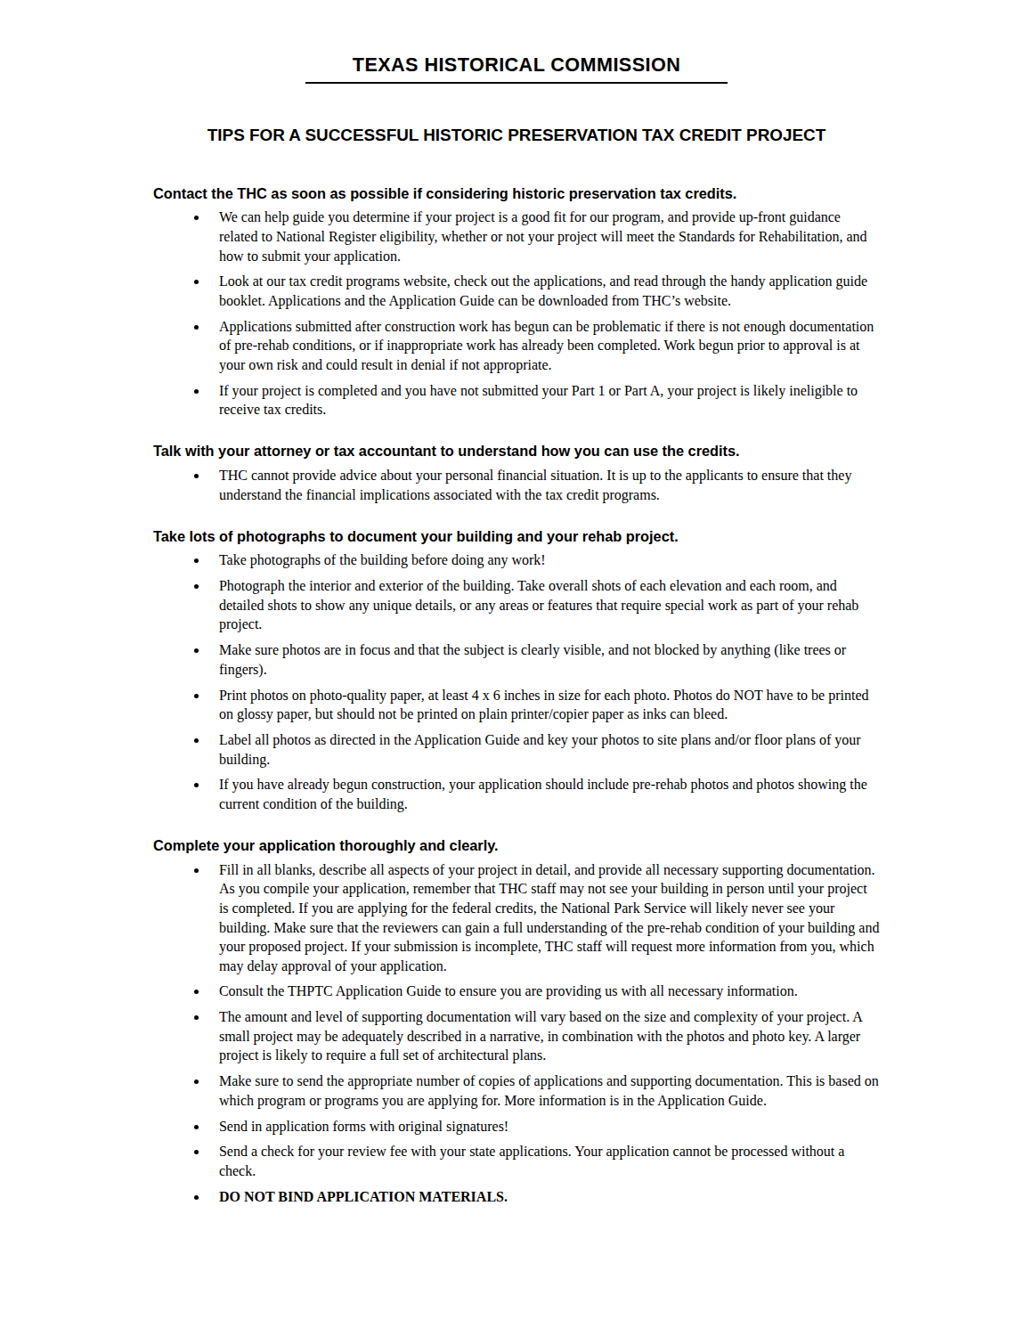TEXAS HISTORICAL COMMISSION
TIPS FOR A SUCCESSFUL HISTORIC PRESERVATION TAX CREDIT PROJECT
Contact the THC as soon as possible if considering historic preservation tax credits.
We can help guide you determine if your project is a good fit for our program, and provide up-front guidance related to National Register eligibility, whether or not your project will meet the Standards for Rehabilitation, and how to submit your application.
Look at our tax credit programs website, check out the applications, and read through the handy application guide booklet. Applications and the Application Guide can be downloaded from THC’s website.
Applications submitted after construction work has begun can be problematic if there is not enough documentation of pre-rehab conditions, or if inappropriate work has already been completed. Work begun prior to approval is at your own risk and could result in denial if not appropriate.
If your project is completed and you have not submitted your Part 1 or Part A, your project is likely ineligible to receive tax credits.
Talk with your attorney or tax accountant to understand how you can use the credits.
THC cannot provide advice about your personal financial situation. It is up to the applicants to ensure that they understand the financial implications associated with the tax credit programs.
Take lots of photographs to document your building and your rehab project.
Take photographs of the building before doing any work!
Photograph the interior and exterior of the building. Take overall shots of each elevation and each room, and detailed shots to show any unique details, or any areas or features that require special work as part of your rehab project.
Make sure photos are in focus and that the subject is clearly visible, and not blocked by anything (like trees or fingers).
Print photos on photo-quality paper, at least 4 x 6 inches in size for each photo. Photos do NOT have to be printed on glossy paper, but should not be printed on plain printer/copier paper as inks can bleed.
Label all photos as directed in the Application Guide and key your photos to site plans and/or floor plans of your building.
If you have already begun construction, your application should include pre-rehab photos and photos showing the current condition of the building.
Complete your application thoroughly and clearly.
Fill in all blanks, describe all aspects of your project in detail, and provide all necessary supporting documentation. As you compile your application, remember that THC staff may not see your building in person until your project is completed. If you are applying for the federal credits, the National Park Service will likely never see your building. Make sure that the reviewers can gain a full understanding of the pre-rehab condition of your building and your proposed project. If your submission is incomplete, THC staff will request more information from you, which may delay approval of your application.
Consult the THPTC Application Guide to ensure you are providing us with all necessary information.
The amount and level of supporting documentation will vary based on the size and complexity of your project. A small project may be adequately described in a narrative, in combination with the photos and photo key. A larger project is likely to require a full set of architectural plans.
Make sure to send the appropriate number of copies of applications and supporting documentation. This is based on which program or programs you are applying for. More information is in the Application Guide.
Send in application forms with original signatures!
Send a check for your review fee with your state applications. Your application cannot be processed without a check.
DO NOT BIND APPLICATION MATERIALS.